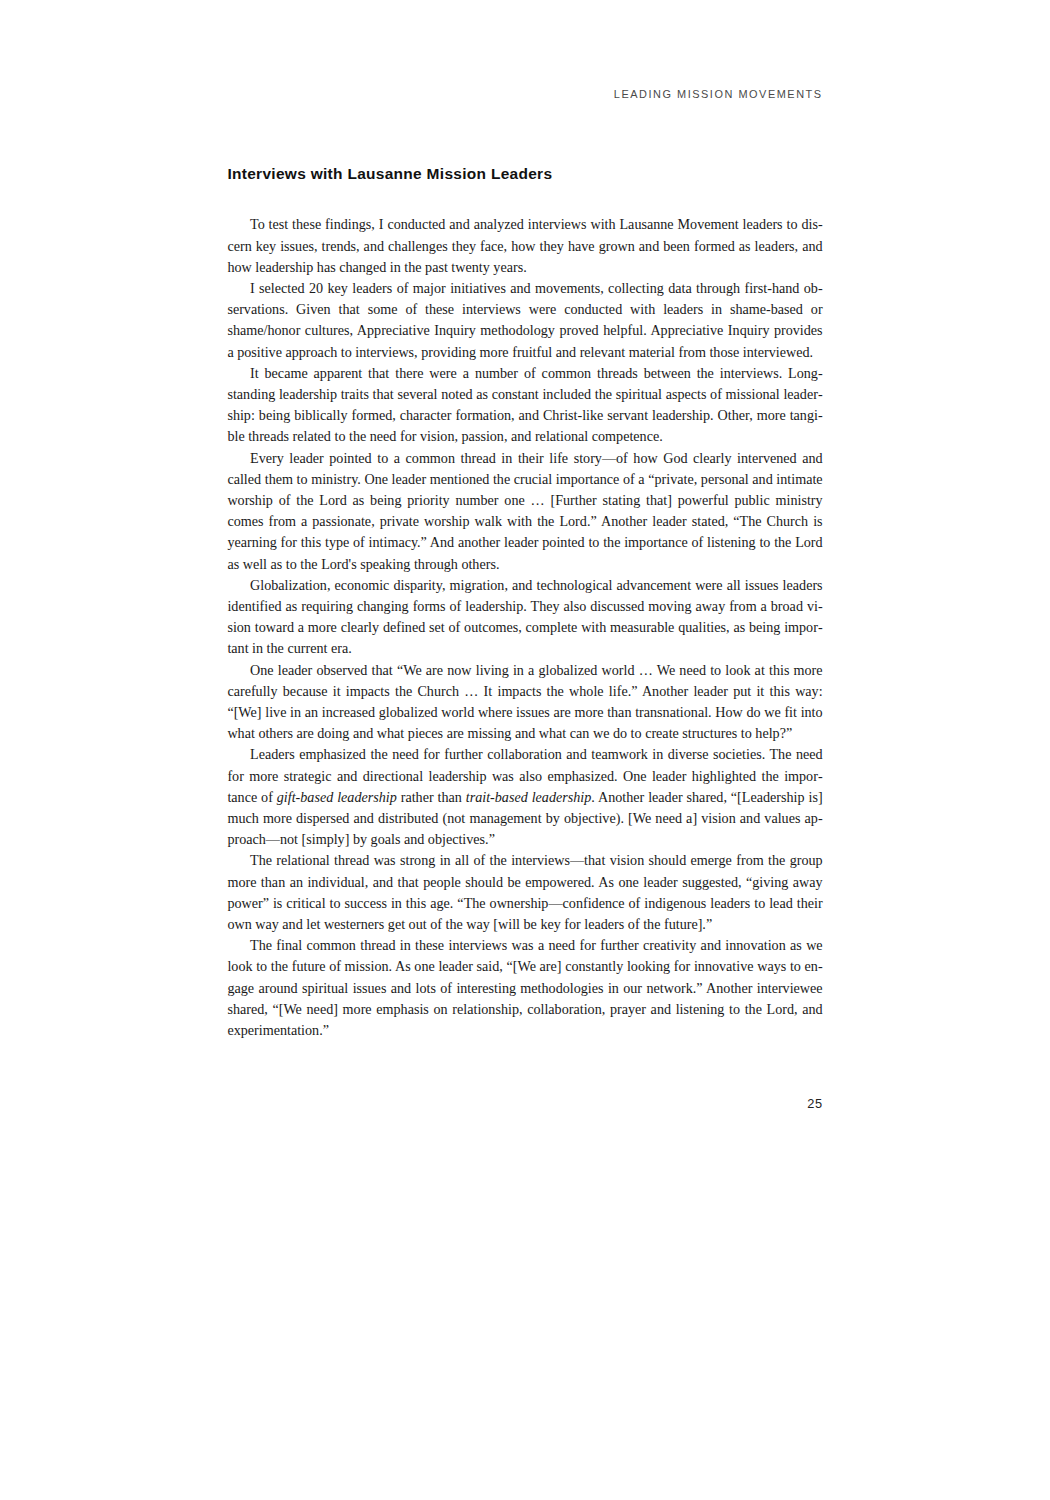Leading Mission Movements
Interviews with Lausanne Mission Leaders
To test these findings, I conducted and analyzed interviews with Lausanne Movement leaders to discern key issues, trends, and challenges they face, how they have grown and been formed as leaders, and how leadership has changed in the past twenty years.
I selected 20 key leaders of major initiatives and movements, collecting data through first-hand observations. Given that some of these interviews were conducted with leaders in shame-based or shame/honor cultures, Appreciative Inquiry methodology proved helpful. Appreciative Inquiry provides a positive approach to interviews, providing more fruitful and relevant material from those interviewed.
It became apparent that there were a number of common threads between the interviews. Long-standing leadership traits that several noted as constant included the spiritual aspects of missional leadership: being biblically formed, character formation, and Christ-like servant leadership. Other, more tangible threads related to the need for vision, passion, and relational competence.
Every leader pointed to a common thread in their life story—of how God clearly intervened and called them to ministry. One leader mentioned the crucial importance of a “private, personal and intimate worship of the Lord as being priority number one … [Further stating that] powerful public ministry comes from a passionate, private worship walk with the Lord.” Another leader stated, “The Church is yearning for this type of intimacy.” And another leader pointed to the importance of listening to the Lord as well as to the Lord's speaking through others.
Globalization, economic disparity, migration, and technological advancement were all issues leaders identified as requiring changing forms of leadership. They also discussed moving away from a broad vision toward a more clearly defined set of outcomes, complete with measurable qualities, as being important in the current era.
One leader observed that “We are now living in a globalized world … We need to look at this more carefully because it impacts the Church … It impacts the whole life.” Another leader put it this way: “[We] live in an increased globalized world where issues are more than transnational. How do we fit into what others are doing and what pieces are missing and what can we do to create structures to help?”
Leaders emphasized the need for further collaboration and teamwork in diverse societies. The need for more strategic and directional leadership was also emphasized. One leader highlighted the importance of gift-based leadership rather than trait-based leadership. Another leader shared, “[Leadership is] much more dispersed and distributed (not management by objective). [We need a] vision and values approach—not [simply] by goals and objectives.”
The relational thread was strong in all of the interviews—that vision should emerge from the group more than an individual, and that people should be empowered. As one leader suggested, “giving away power” is critical to success in this age. “The ownership—confidence of indigenous leaders to lead their own way and let westerners get out of the way [will be key for leaders of the future].”
The final common thread in these interviews was a need for further creativity and innovation as we look to the future of mission. As one leader said, “[We are] constantly looking for innovative ways to engage around spiritual issues and lots of interesting methodologies in our network.” Another interviewee shared, “[We need] more emphasis on relationship, collaboration, prayer and listening to the Lord, and experimentation.”
25